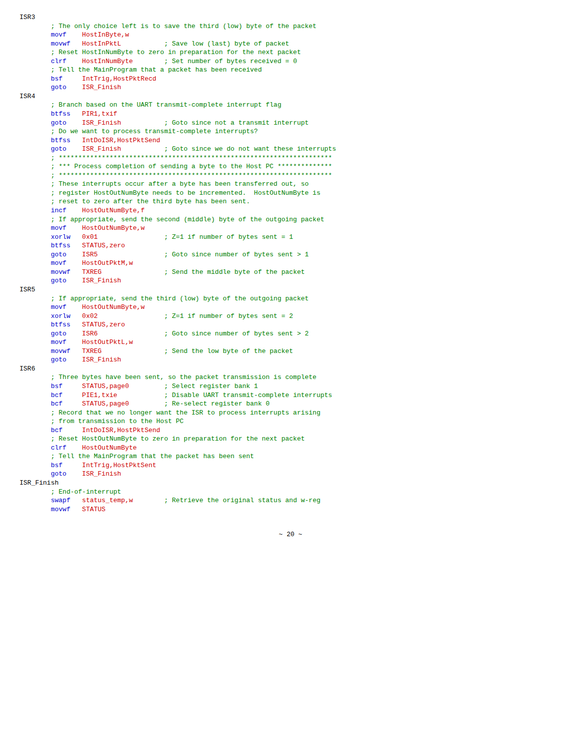ISR3
        ; The only choice left is to save the third (low) byte of the packet
        movf    HostInByte,w
        movwf   HostInPktL           ; Save low (last) byte of packet
        ; Reset HostInNumByte to zero in preparation for the next packet
        clrf    HostInNumByte        ; Set number of bytes received = 0
        ; Tell the MainProgram that a packet has been received
        bsf     IntTrig,HostPktRecd
        goto    ISR_Finish
ISR4
        ; Branch based on the UART transmit-complete interrupt flag
        btfss   PIR1,txif
        goto    ISR_Finish           ; Goto since not a transmit interrupt
        ; Do we want to process transmit-complete interrupts?
        btfss   IntDoISR,HostPktSend
        goto    ISR_Finish           ; Goto since we do not want these interrupts
        ; **********************************************************************
        ; *** Process completion of sending a byte to the Host PC **************
        ; **********************************************************************
        ; These interrupts occur after a byte has been transferred out, so
        ; register HostOutNumByte needs to be incremented.  HostOutNumByte is
        ; reset to zero after the third byte has been sent.
        incf    HostOutNumByte,f
        ; If appropriate, send the second (middle) byte of the outgoing packet
        movf    HostOutNumByte,w
        xorlw   0x01                 ; Z=1 if number of bytes sent = 1
        btfss   STATUS,zero
        goto    ISR5                 ; Goto since number of bytes sent > 1
        movf    HostOutPktM,w
        movwf   TXREG                ; Send the middle byte of the packet
        goto    ISR_Finish
ISR5
        ; If appropriate, send the third (low) byte of the outgoing packet
        movf    HostOutNumByte,w
        xorlw   0x02                 ; Z=1 if number of bytes sent = 2
        btfss   STATUS,zero
        goto    ISR6                 ; Goto since number of bytes sent > 2
        movf    HostOutPktL,w
        movwf   TXREG                ; Send the low byte of the packet
        goto    ISR_Finish
ISR6
        ; Three bytes have been sent, so the packet transmission is complete
        bsf     STATUS,page0         ; Select register bank 1
        bcf     PIE1,txie            ; Disable UART transmit-complete interrupts
        bcf     STATUS,page0         ; Re-select register bank 0
        ; Record that we no longer want the ISR to process interrupts arising
        ; from transmission to the Host PC
        bcf     IntDoISR,HostPktSend
        ; Reset HostOutNumByte to zero in preparation for the next packet
        clrf    HostOutNumByte
        ; Tell the MainProgram that the packet has been sent
        bsf     IntTrig,HostPktSent
        goto    ISR_Finish
ISR_Finish
        ; End-of-interrupt
        swapf   status_temp,w        ; Retrieve the original status and w-reg
        movwf   STATUS
~ 20 ~